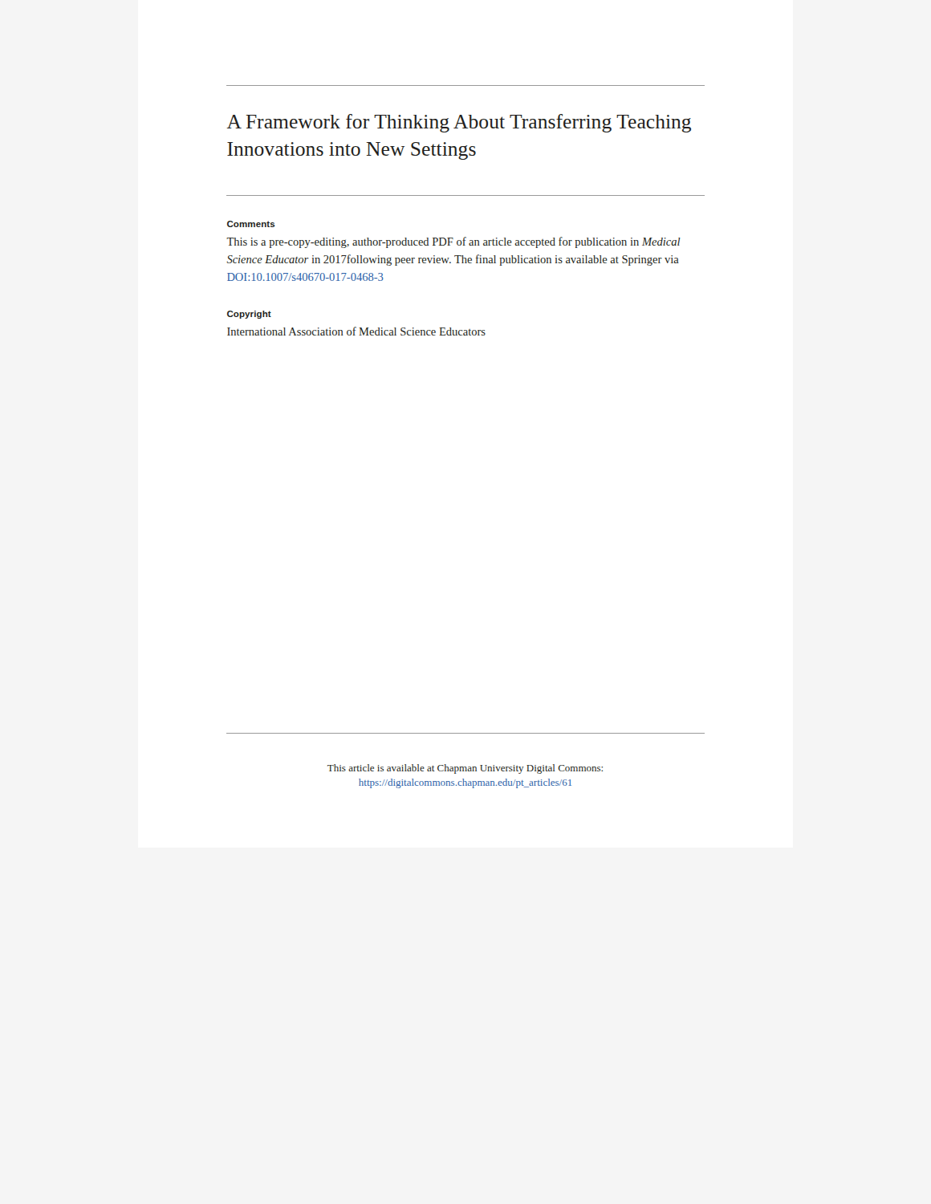A Framework for Thinking About Transferring Teaching Innovations into New Settings
Comments
This is a pre-copy-editing, author-produced PDF of an article accepted for publication in Medical Science Educator in 2017following peer review. The final publication is available at Springer via DOI:10.1007/s40670-017-0468-3
Copyright
International Association of Medical Science Educators
This article is available at Chapman University Digital Commons: https://digitalcommons.chapman.edu/pt_articles/61